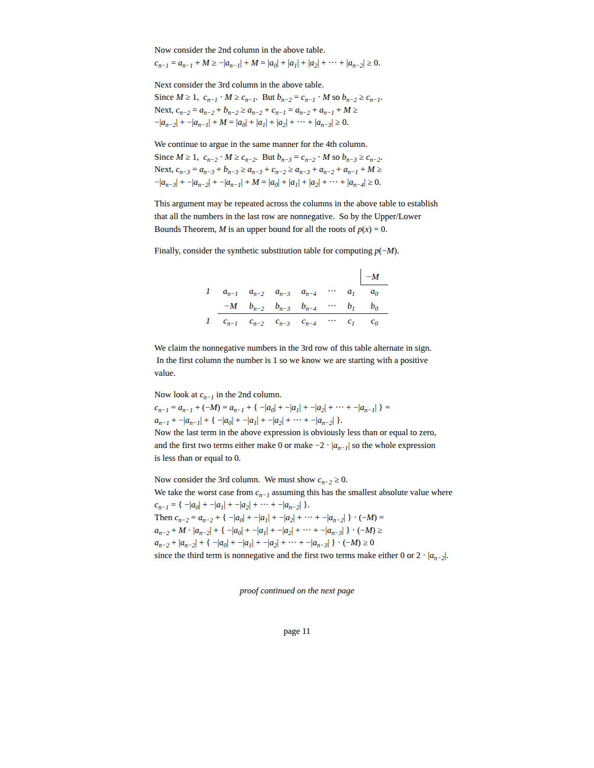Now consider the 2nd column in the above table. cn−1 = an−1 + M ≥ −|an−1| + M = |a0| + |a1| + |a2| + ··· + |an−2| ≥ 0.
Next consider the 3rd column in the above table. Since M ≥ 1, cn−1 · M ≥ cn−1. But bn−2 = cn−1 · M so bn−2 ≥ cn−1. Next, cn−2 = an−2 + bn−2 ≥ an−2 + cn−1 = an−2 + an−1 + M ≥ −|an−2| + −|an−1| + M = |a0| + |a1| + |a2| + ··· + |an−3| ≥ 0.
We continue to argue in the same manner for the 4th column. Since M ≥ 1, cn−2 · M ≥ cn−2. But bn−3 = cn−2 · M so bn−3 ≥ cn−2. Next, cn−3 = an−3 + bn−3 ≥ an−3 + cn−2 ≥ an−3 + an−2 + an−1 + M ≥ −|an−3| + −|an−2| + −|an−1| + M = |a0| + |a1| + |a2| + ··· + |an−4| ≥ 0.
This argument may be repeated across the columns in the above table to establish that all the numbers in the last row are nonnegative. So by the Upper/Lower Bounds Theorem, M is an upper bound for all the roots of p(x) = 0.
Finally, consider the synthetic substitution table for computing p(−M).
| | | | | | | | − M |
| 1 | a n−1 | a n−2 | a n−3 | a n−4 | ··· | a 1 | a 0 |
| | − M | b n−2 | b n−3 | b n−4 | ··· | b 1 | b 0 |
| 1 | c n−1 | c n−2 | c n−3 | c n−4 | ··· | c 1 | c 0 |
We claim the nonnegative numbers in the 3rd row of this table alternate in sign. In the first column the number is 1 so we know we are starting with a positive value.
Now look at cn−1 in the 2nd column. cn−1 = an−1 + (−M) = an−1 + { −|a0| + −|a1| + −|a2| + ··· + −|an−1| } = an−1 + −|an−1| + { −|a0| + −|a1| + −|a2| + ··· + −|an−2| }. Now the last term in the above expression is obviously less than or equal to zero, and the first two terms either make 0 or make −2 · |an−1| so the whole expression is less than or equal to 0.
Now consider the 3rd column. We must show cn−2 ≥ 0. We take the worst case from cn−1 assuming this has the smallest absolute value where cn−1 = { −|a0| + −|a1| + −|a2| + ··· + −|an−2| }. Then cn−2 = an−2 + { −|a0| + −|a1| + −|a2| + ··· + −|an−2| } · (−M) = an−2 + M · |an−2| + { −|a0| + −|a1| + −|a2| + ··· + −|an−3| } · (−M) ≥ an−2 + |an−2| + { −|a0| + −|a1| + −|a2| + ··· + −|an−3| } · (−M) ≥ 0 since the third term is nonnegative and the first two terms make either 0 or 2 · |an−2|.
proof continued on the next page
page 11